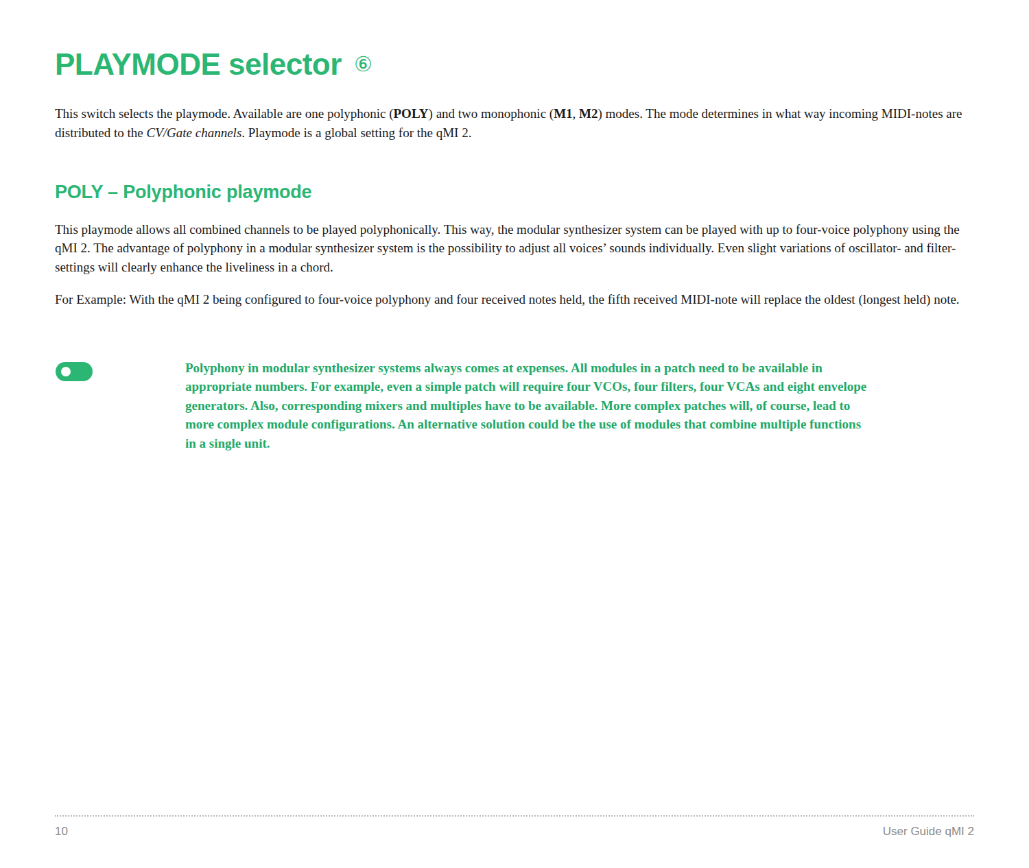PLAYMODE selector ⑥
This switch selects the playmode. Available are one polyphonic (POLY) and two monophonic (M1, M2) modes. The mode determines in what way incoming MIDI-notes are distributed to the CV/Gate channels. Playmode is a global setting for the qMI 2.
POLY – Polyphonic playmode
This playmode allows all combined channels to be played polyphonically. This way, the modular synthesizer system can be played with up to four-voice polyphony using the qMI 2. The advantage of polyphony in a modular synthesizer system is the possibility to adjust all voices’ sounds individually. Even slight variations of oscillator- and filter-settings will clearly enhance the liveliness in a chord.
For Example: With the qMI 2 being configured to four-voice polyphony and four received notes held, the fifth received MIDI-note will replace the oldest (longest held) note.
Polyphony in modular synthesizer systems always comes at expenses. All modules in a patch need to be available in appropriate numbers. For example, even a simple patch will require four VCOs, four filters, four VCAs and eight envelope generators. Also, corresponding mixers and multiples have to be available. More complex patches will, of course, lead to more complex module configurations. An alternative solution could be the use of modules that combine multiple functions in a single unit.
10 User Guide qMI 2